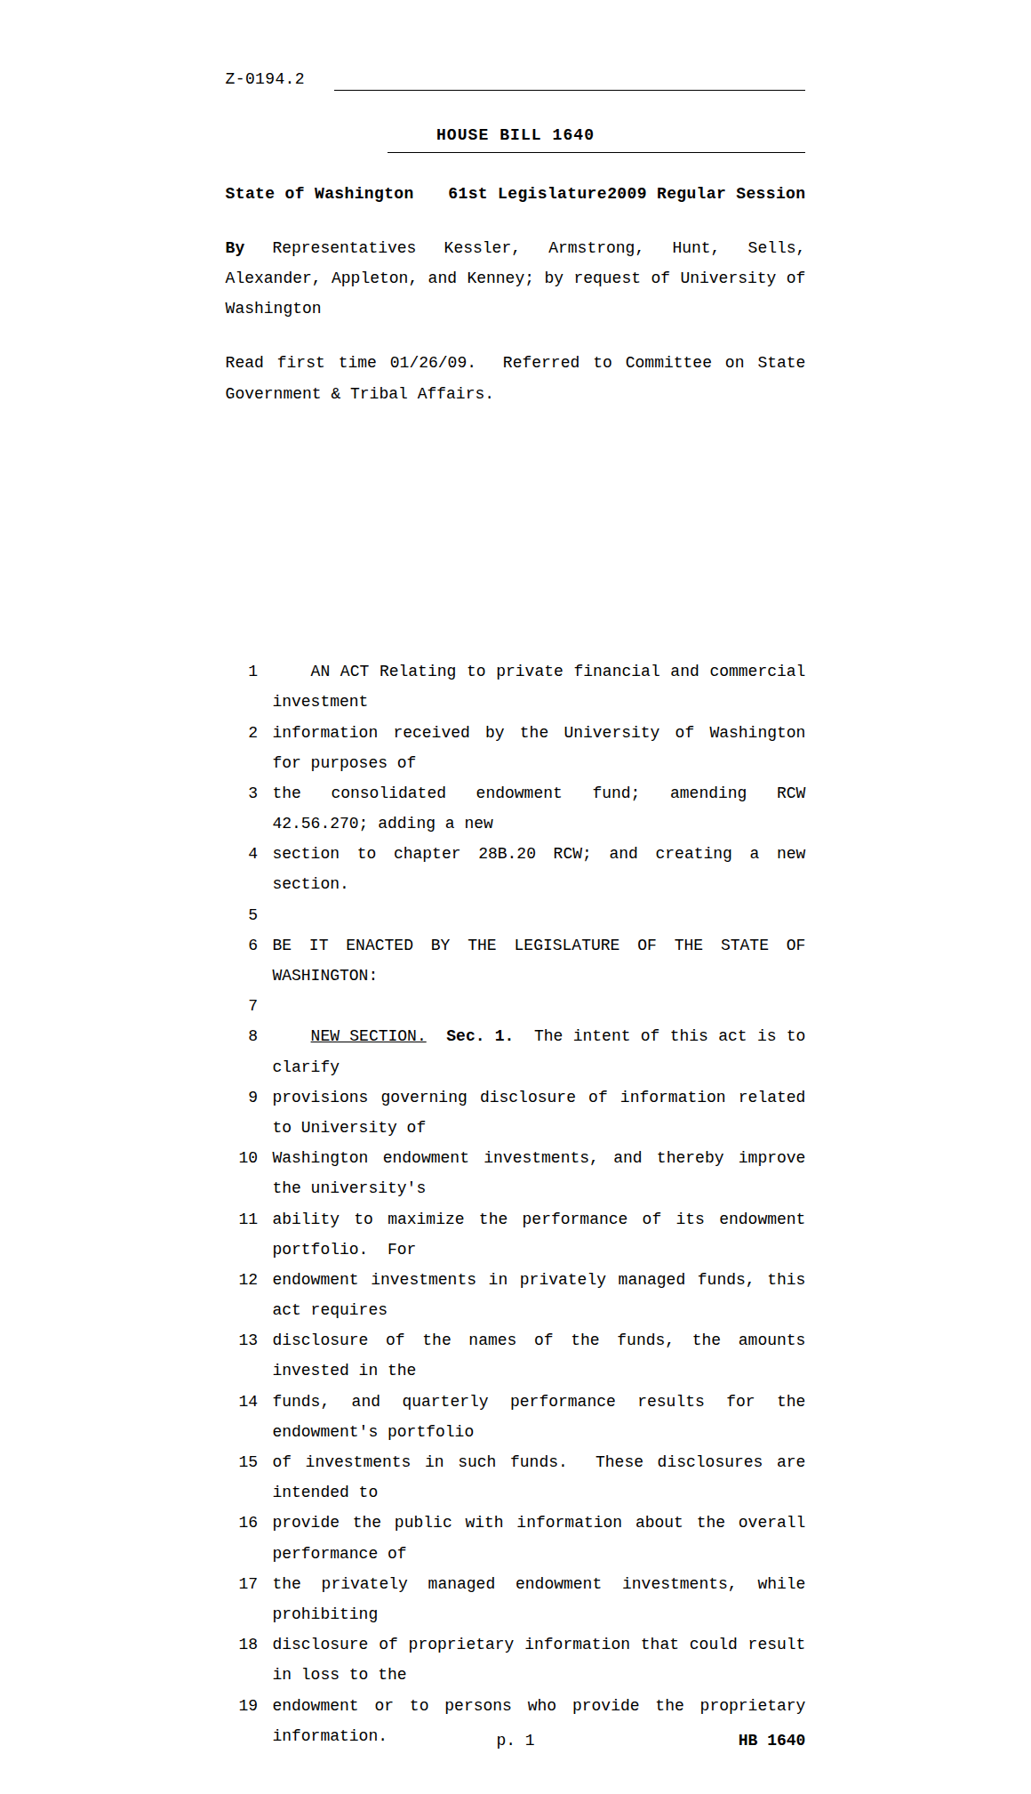Z-0194.2
HOUSE BILL 1640
State of Washington 61st Legislature 2009 Regular Session
By Representatives Kessler, Armstrong, Hunt, Sells, Alexander, Appleton, and Kenney; by request of University of Washington
Read first time 01/26/09. Referred to Committee on State Government & Tribal Affairs.
AN ACT Relating to private financial and commercial investment
information received by the University of Washington for purposes of
the consolidated endowment fund; amending RCW 42.56.270; adding a new
section to chapter 28B.20 RCW; and creating a new section.
BE IT ENACTED BY THE LEGISLATURE OF THE STATE OF WASHINGTON:
NEW SECTION. Sec. 1. The intent of this act is to clarify
provisions governing disclosure of information related to University of
Washington endowment investments, and thereby improve the university's
ability to maximize the performance of its endowment portfolio. For
endowment investments in privately managed funds, this act requires
disclosure of the names of the funds, the amounts invested in the
funds, and quarterly performance results for the endowment's portfolio
of investments in such funds. These disclosures are intended to
provide the public with information about the overall performance of
the privately managed endowment investments, while prohibiting
disclosure of proprietary information that could result in loss to the
endowment or to persons who provide the proprietary information.
p. 1 HB 1640